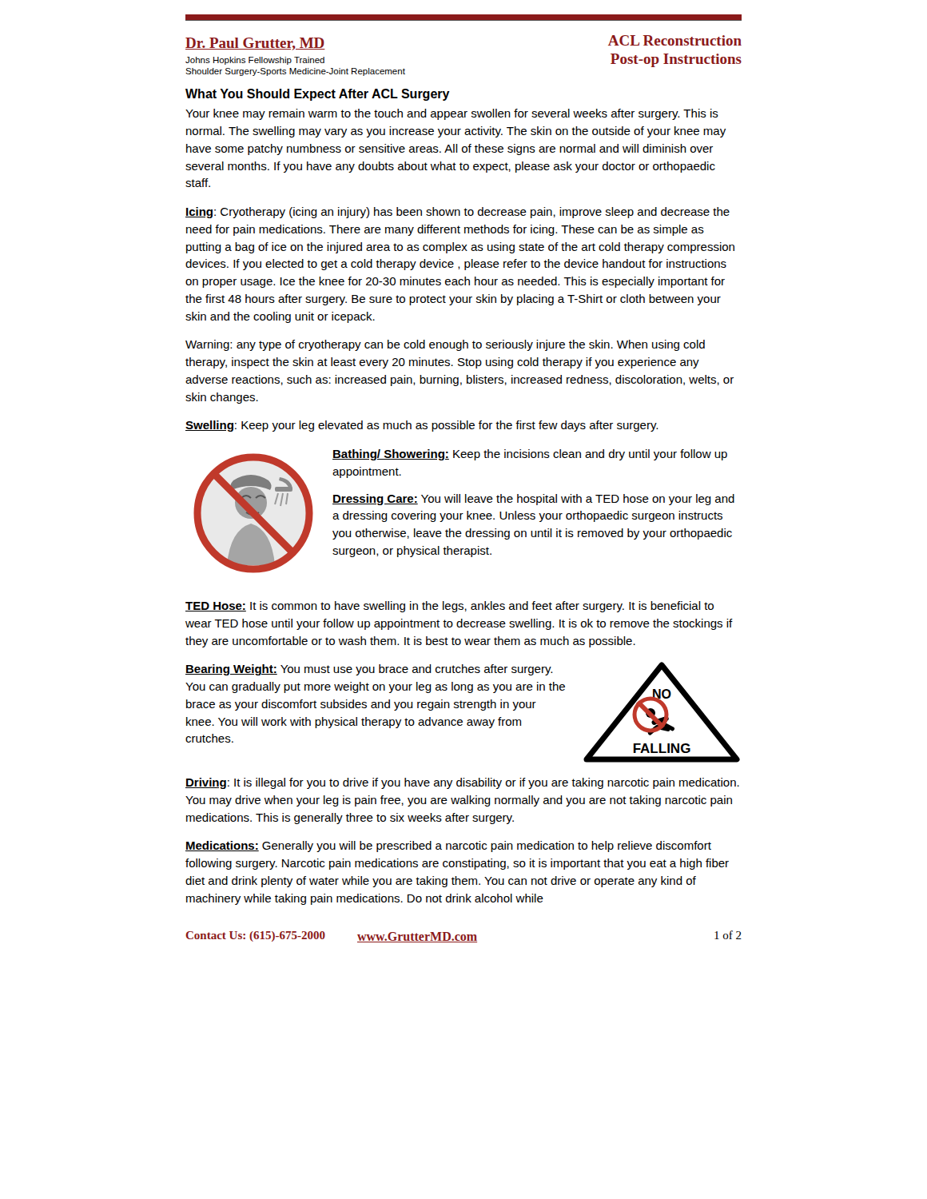Dr. Paul Grutter, MD
Johns Hopkins Fellowship Trained
Shoulder Surgery-Sports Medicine-Joint Replacement
ACL Reconstruction
Post-op Instructions
What You Should Expect After ACL Surgery
Your knee may remain warm to the touch and appear swollen for several weeks after surgery. This is normal. The swelling may vary as you increase your activity. The skin on the outside of your knee may have some patchy numbness or sensitive areas. All of these signs are normal and will diminish over several months. If you have any doubts about what to expect, please ask your doctor or orthopaedic staff.
Icing: Cryotherapy (icing an injury) has been shown to decrease pain, improve sleep and decrease the need for pain medications. There are many different methods for icing. These can be as simple as putting a bag of ice on the injured area to as complex as using state of the art cold therapy compression devices. If you elected to get a cold therapy device , please refer to the device handout for instructions on proper usage. Ice the knee for 20-30 minutes each hour as needed. This is especially important for the first 48 hours after surgery. Be sure to protect your skin by placing a T-Shirt or cloth between your skin and the cooling unit or icepack.
Warning: any type of cryotherapy can be cold enough to seriously injure the skin. When using cold therapy, inspect the skin at least every 20 minutes. Stop using cold therapy if you experience any adverse reactions, such as: increased pain, burning, blisters, increased redness, discoloration, welts, or skin changes.
Swelling: Keep your leg elevated as much as possible for the first few days after surgery.
Bathing/ Showering: Keep the incisions clean and dry until your follow up appointment.
Dressing Care: You will leave the hospital with a TED hose on your leg and a dressing covering your knee. Unless your orthopaedic surgeon instructs you otherwise, leave the dressing on until it is removed by your orthopaedic surgeon, or physical therapist.
TED Hose: It is common to have swelling in the legs, ankles and feet after surgery. It is beneficial to wear TED hose until your follow up appointment to decrease swelling. It is ok to remove the stockings if they are uncomfortable or to wash them. It is best to wear them as much as possible.
NO FALLING
Bearing Weight: You must use you brace and crutches after surgery. You can gradually put more weight on your leg as long as you are in the brace as your discomfort subsides and you regain strength in your knee. You will work with physical therapy to advance away from crutches.
Driving: It is illegal for you to drive if you have any disability or if you are taking narcotic pain medication. You may drive when your leg is pain free, you are walking normally and you are not taking narcotic pain medications. This is generally three to six weeks after surgery.
Medications: Generally you will be prescribed a narcotic pain medication to help relieve discomfort following surgery. Narcotic pain medications are constipating, so it is important that you eat a high fiber diet and drink plenty of water while you are taking them. You can not drive or operate any kind of machinery while taking pain medications. Do not drink alcohol while
Contact Us: (615)-675-2000
www.GrutterMD.com
1 of 2